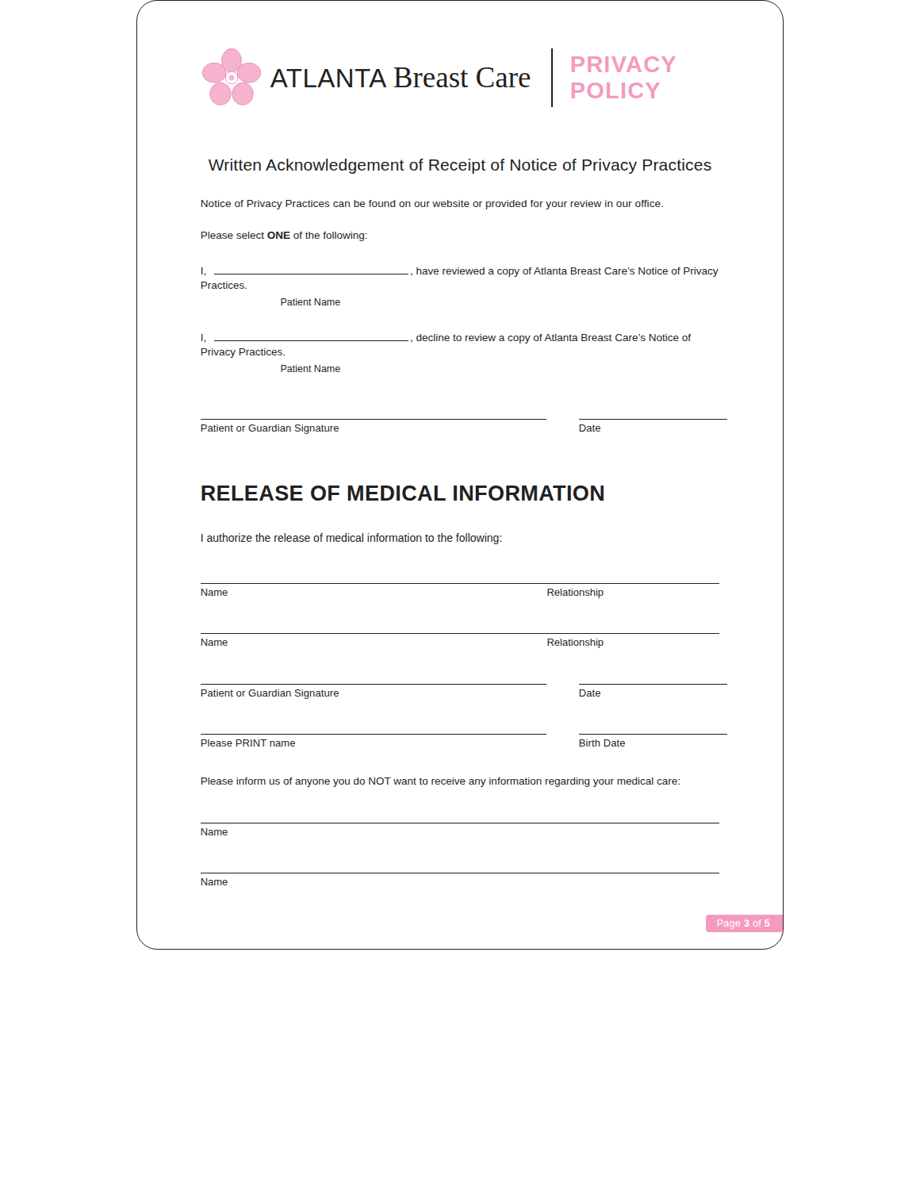ATLANTA Breast Care
PRIVACY POLICY
Written Acknowledgement of Receipt of Notice of Privacy Practices
Notice of Privacy Practices can be found on our website or provided for your review in our office.
Please select ONE of the following:
I, , have reviewed a copy of Atlanta Breast Care’s Notice of Privacy Practices.
Patient Name
I, , decline to review a copy of Atlanta Breast Care’s Notice of Privacy Practices.
Patient Name
Patient or Guardian Signature
Date
RELEASE OF MEDICAL INFORMATION
I authorize the release of medical information to the following:
Name Relationship
Name Relationship
Patient or Guardian Signature
Date
Please PRINT name
Birth Date
Please inform us of anyone you do NOT want to receive any information regarding your medical care:
Name
Name
Page 3 of 5